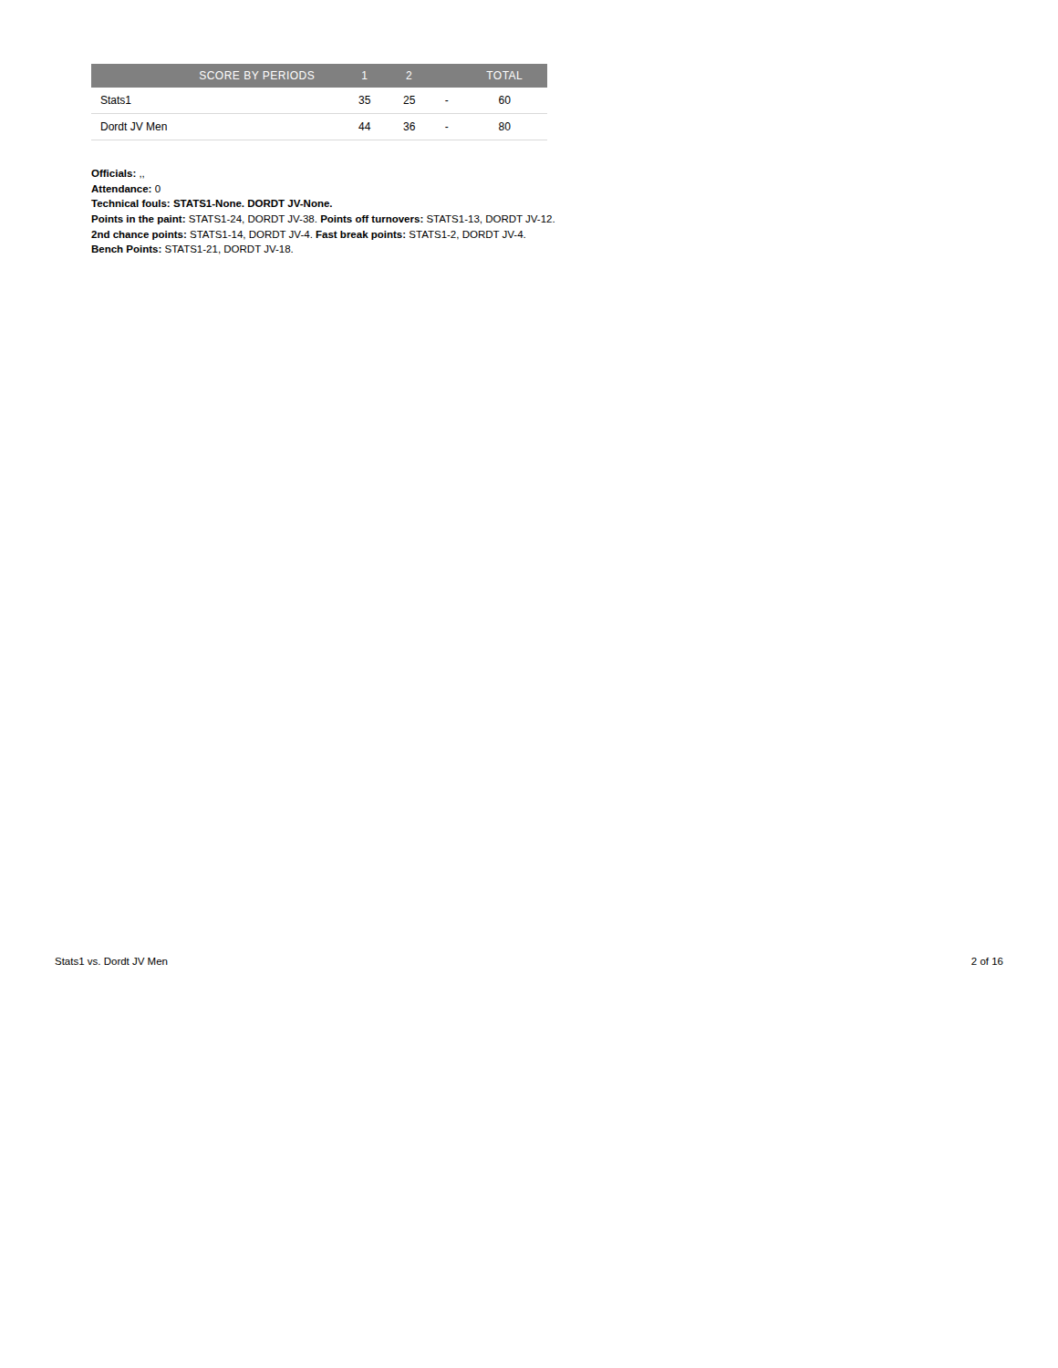| SCORE BY PERIODS | 1 | 2 | | TOTAL |
| --- | --- | --- | --- | --- |
| Stats1 | 35 | 25 | - | 60 |
| Dordt JV Men | 44 | 36 | - | 80 |
Officials: ,,
Attendance: 0
Technical fouls: STATS1-None. DORDT JV-None.
Points in the paint: STATS1-24, DORDT JV-38. Points off turnovers: STATS1-13, DORDT JV-12.
2nd chance points: STATS1-14, DORDT JV-4. Fast break points: STATS1-2, DORDT JV-4.
Bench Points: STATS1-21, DORDT JV-18.
Stats1 vs. Dordt JV Men 2 of 16